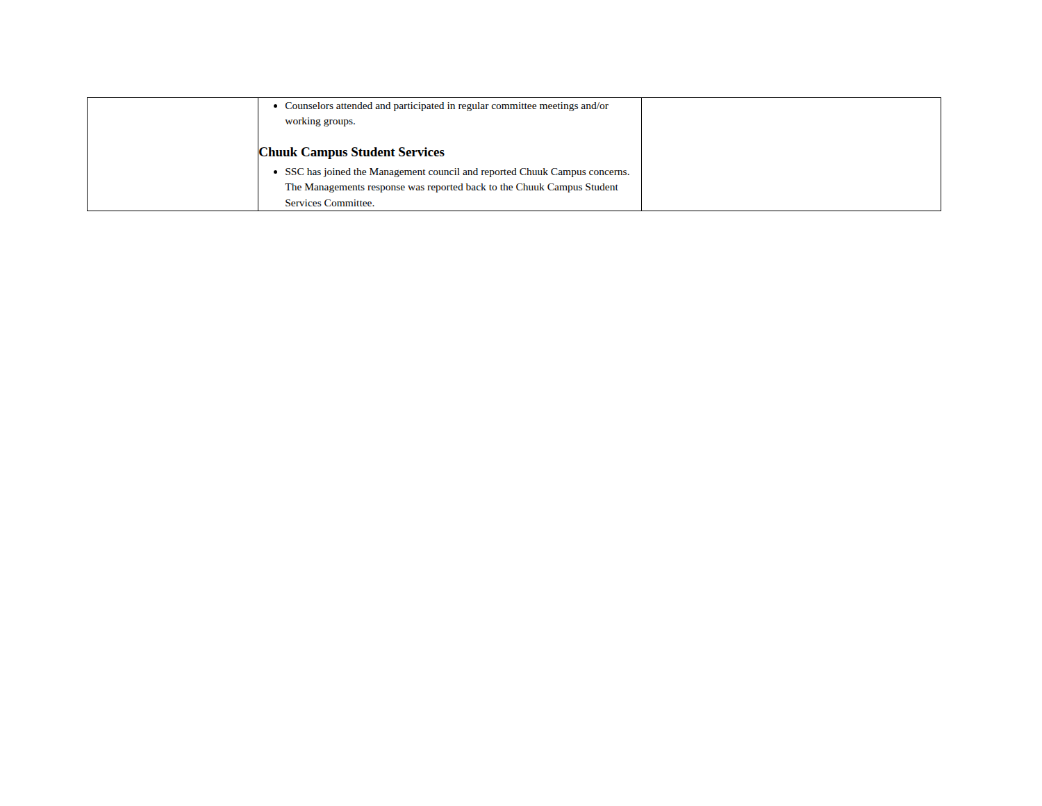| | Counselors attended and participated in regular committee meetings and/or working groups. Chuuk Campus Student Services SSC has joined the Management council and reported Chuuk Campus concerns. The Managements response was reported back to the Chuuk Campus Student Services Committee. | |